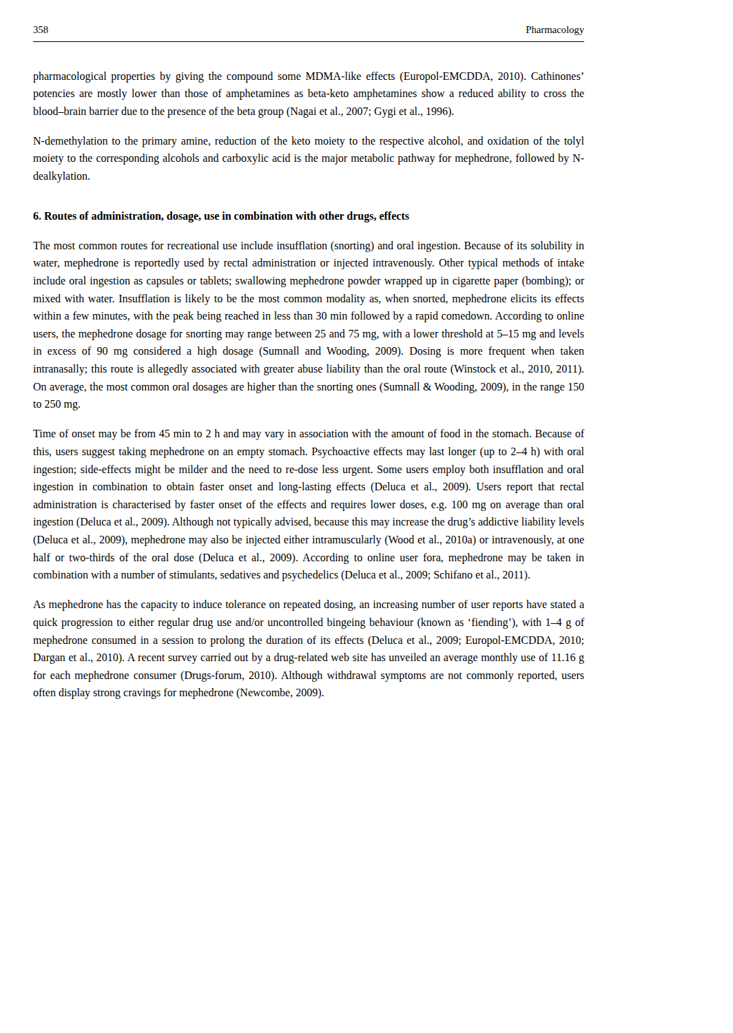358 Pharmacology
pharmacological properties by giving the compound some MDMA-like effects (Europol-EMCDDA, 2010). Cathinones’ potencies are mostly lower than those of amphetamines as beta-keto amphetamines show a reduced ability to cross the blood–brain barrier due to the presence of the beta group (Nagai et al., 2007; Gygi et al., 1996).
N-demethylation to the primary amine, reduction of the keto moiety to the respective alcohol, and oxidation of the tolyl moiety to the corresponding alcohols and carboxylic acid is the major metabolic pathway for mephedrone, followed by N-dealkylation.
6. Routes of administration, dosage, use in combination with other drugs, effects
The most common routes for recreational use include insufflation (snorting) and oral ingestion. Because of its solubility in water, mephedrone is reportedly used by rectal administration or injected intravenously. Other typical methods of intake include oral ingestion as capsules or tablets; swallowing mephedrone powder wrapped up in cigarette paper (bombing); or mixed with water. Insufflation is likely to be the most common modality as, when snorted, mephedrone elicits its effects within a few minutes, with the peak being reached in less than 30 min followed by a rapid comedown. According to online users, the mephedrone dosage for snorting may range between 25 and 75 mg, with a lower threshold at 5–15 mg and levels in excess of 90 mg considered a high dosage (Sumnall and Wooding, 2009). Dosing is more frequent when taken intranasally; this route is allegedly associated with greater abuse liability than the oral route (Winstock et al., 2010, 2011). On average, the most common oral dosages are higher than the snorting ones (Sumnall & Wooding, 2009), in the range 150 to 250 mg.
Time of onset may be from 45 min to 2 h and may vary in association with the amount of food in the stomach. Because of this, users suggest taking mephedrone on an empty stomach. Psychoactive effects may last longer (up to 2–4 h) with oral ingestion; side-effects might be milder and the need to re-dose less urgent. Some users employ both insufflation and oral ingestion in combination to obtain faster onset and long-lasting effects (Deluca et al., 2009). Users report that rectal administration is characterised by faster onset of the effects and requires lower doses, e.g. 100 mg on average than oral ingestion (Deluca et al., 2009). Although not typically advised, because this may increase the drug’s addictive liability levels (Deluca et al., 2009), mephedrone may also be injected either intramuscularly (Wood et al., 2010a) or intravenously, at one half or two-thirds of the oral dose (Deluca et al., 2009). According to online user fora, mephedrone may be taken in combination with a number of stimulants, sedatives and psychedelics (Deluca et al., 2009; Schifano et al., 2011).
As mephedrone has the capacity to induce tolerance on repeated dosing, an increasing number of user reports have stated a quick progression to either regular drug use and/or uncontrolled bingeing behaviour (known as ‘fiending’), with 1–4 g of mephedrone consumed in a session to prolong the duration of its effects (Deluca et al., 2009; Europol-EMCDDA, 2010; Dargan et al., 2010). A recent survey carried out by a drug-related web site has unveiled an average monthly use of 11.16 g for each mephedrone consumer (Drugs-forum, 2010). Although withdrawal symptoms are not commonly reported, users often display strong cravings for mephedrone (Newcombe, 2009).